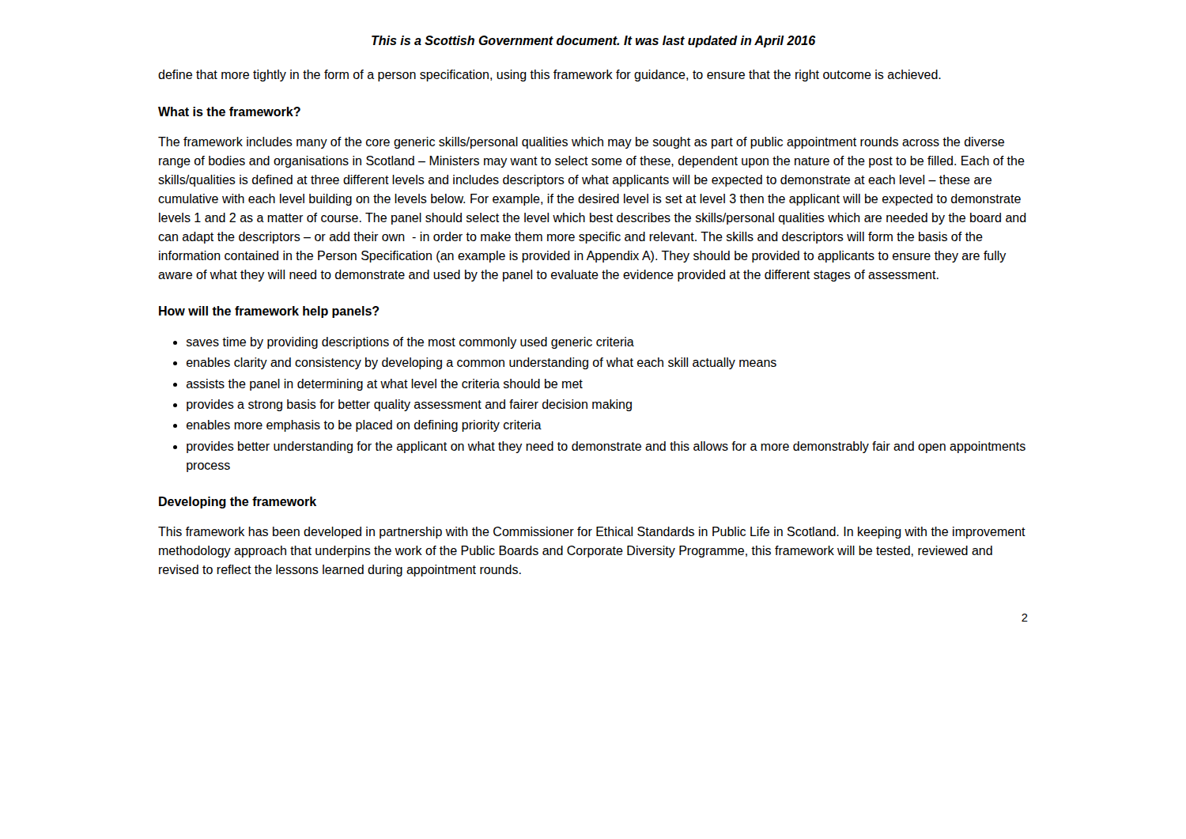This is a Scottish Government document. It was last updated in April 2016
define that more tightly in the form of a person specification, using this framework for guidance, to ensure that the right outcome is achieved.
What is the framework?
The framework includes many of the core generic skills/personal qualities which may be sought as part of public appointment rounds across the diverse range of bodies and organisations in Scotland – Ministers may want to select some of these, dependent upon the nature of the post to be filled. Each of the skills/qualities is defined at three different levels and includes descriptors of what applicants will be expected to demonstrate at each level – these are cumulative with each level building on the levels below. For example, if the desired level is set at level 3 then the applicant will be expected to demonstrate levels 1 and 2 as a matter of course. The panel should select the level which best describes the skills/personal qualities which are needed by the board and can adapt the descriptors – or add their own - in order to make them more specific and relevant. The skills and descriptors will form the basis of the information contained in the Person Specification (an example is provided in Appendix A). They should be provided to applicants to ensure they are fully aware of what they will need to demonstrate and used by the panel to evaluate the evidence provided at the different stages of assessment.
How will the framework help panels?
saves time by providing descriptions of the most commonly used generic criteria
enables clarity and consistency by developing a common understanding of what each skill actually means
assists the panel in determining at what level the criteria should be met
provides a strong basis for better quality assessment and fairer decision making
enables more emphasis to be placed on defining priority criteria
provides better understanding for the applicant on what they need to demonstrate and this allows for a more demonstrably fair and open appointments process
Developing the framework
This framework has been developed in partnership with the Commissioner for Ethical Standards in Public Life in Scotland. In keeping with the improvement methodology approach that underpins the work of the Public Boards and Corporate Diversity Programme, this framework will be tested, reviewed and revised to reflect the lessons learned during appointment rounds.
2